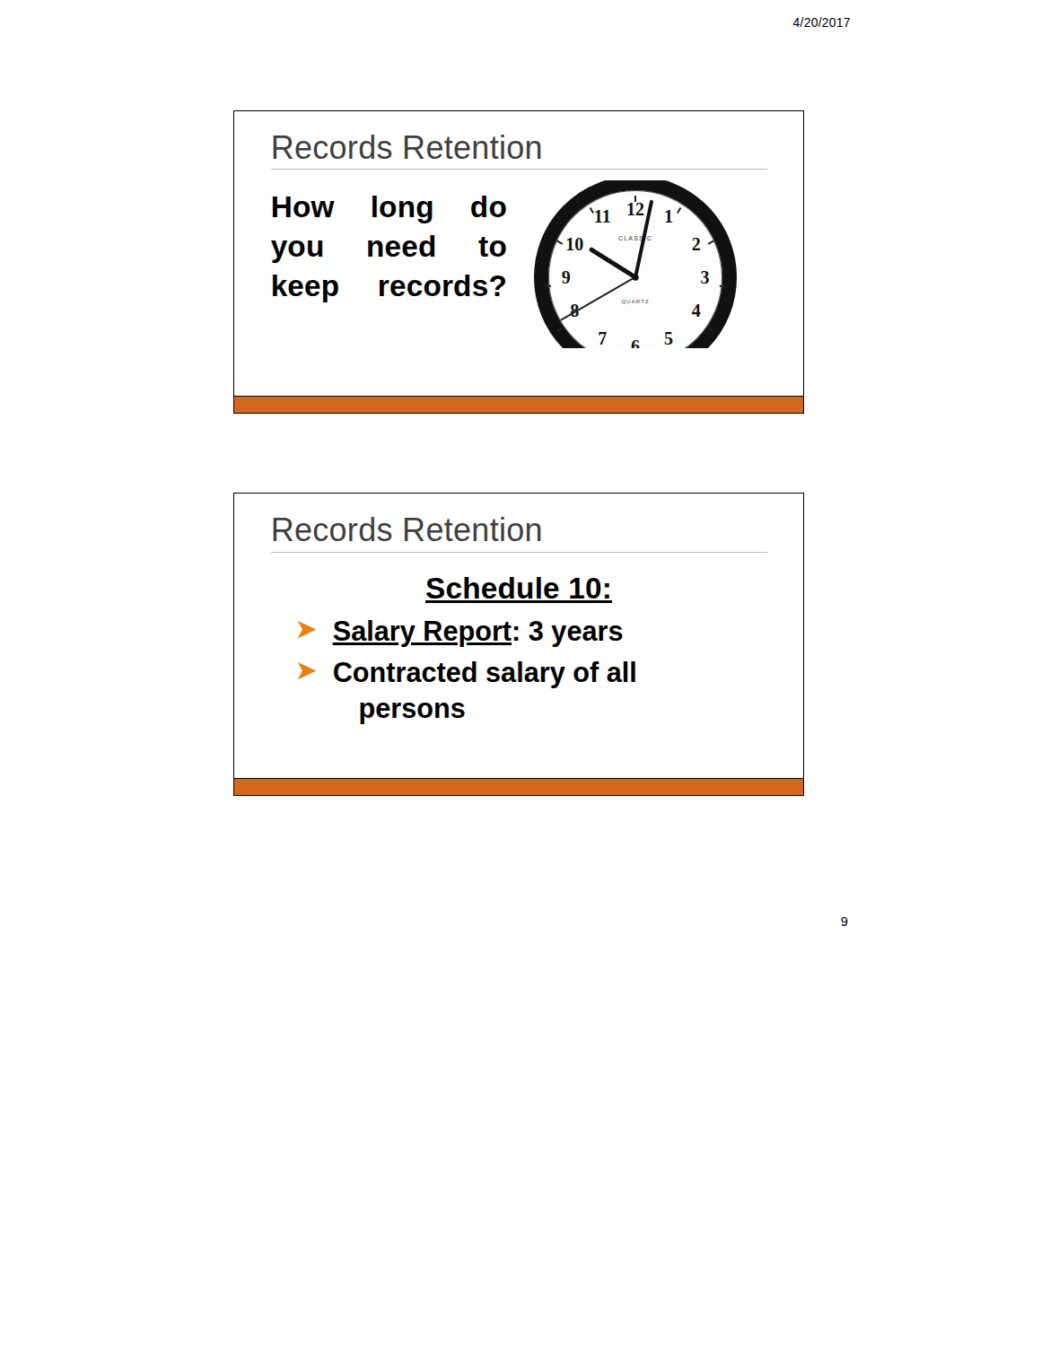4/20/2017
Records Retention
How long do you need to keep records?
CLASSIC QUARTZ 12 1 2 3 4 5 6 7 8 9 10 11
Records Retention
Schedule 10:
Salary Report: 3 years
Contracted salary of all persons
9